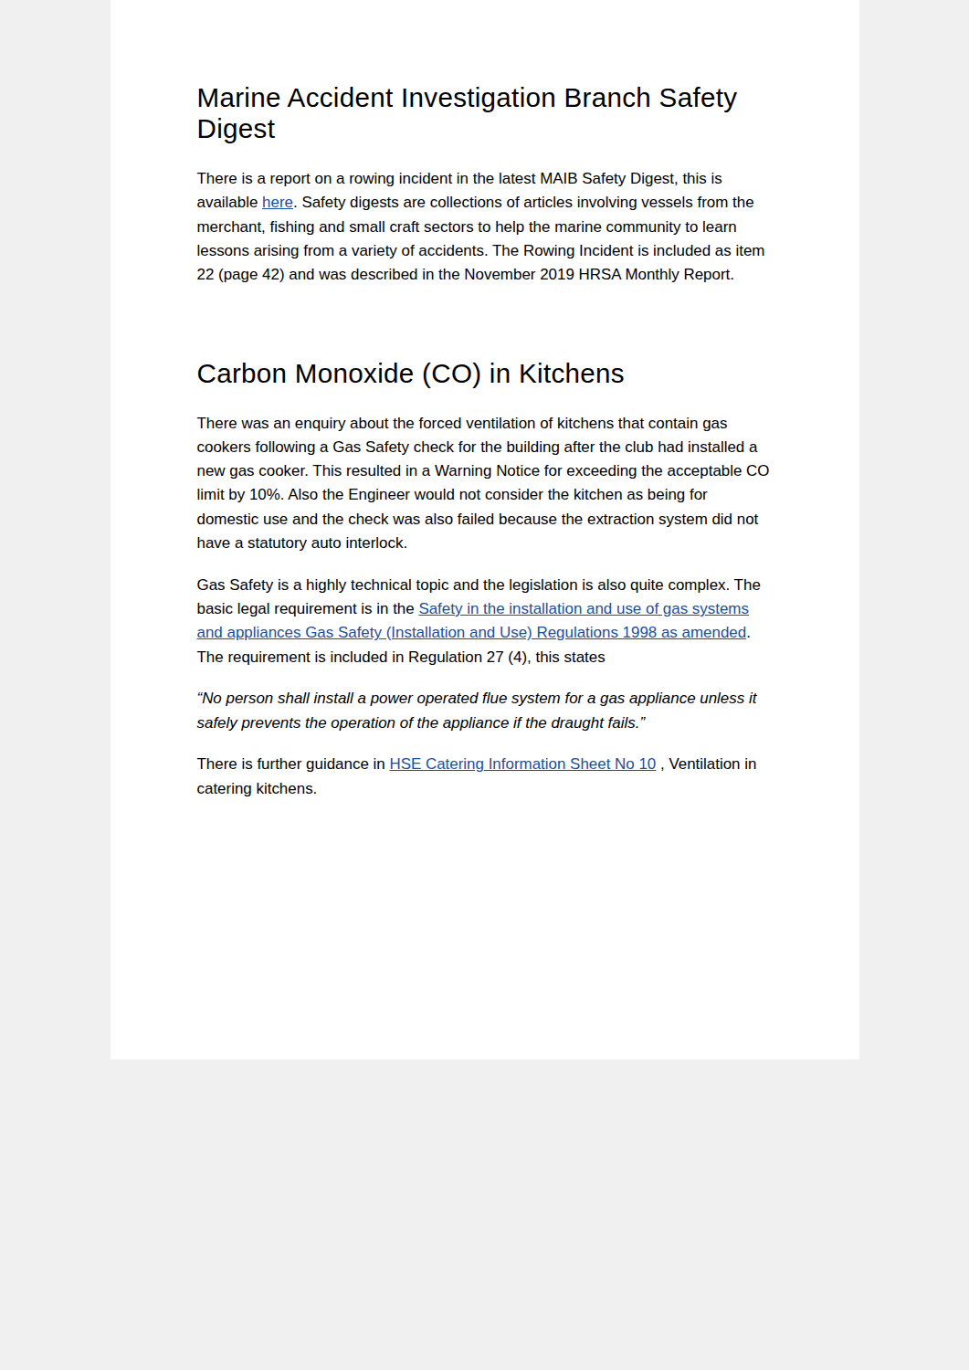Marine Accident Investigation Branch Safety Digest
There is a report on a rowing incident in the latest MAIB Safety Digest, this is available here. Safety digests are collections of articles involving vessels from the merchant, fishing and small craft sectors to help the marine community to learn lessons arising from a variety of accidents. The Rowing Incident is included as item 22 (page 42) and was described in the November 2019 HRSA Monthly Report.
Carbon Monoxide (CO) in Kitchens
There was an enquiry about the forced ventilation of kitchens that contain gas cookers following a Gas Safety check for the building after the club had installed a new gas cooker. This resulted in a Warning Notice for exceeding the acceptable CO limit by 10%. Also the Engineer would not consider the kitchen as being for domestic use and the check was also failed because the extraction system did not have a statutory auto interlock.
Gas Safety is a highly technical topic and the legislation is also quite complex. The basic legal requirement is in the Safety in the installation and use of gas systems and appliances Gas Safety (Installation and Use) Regulations 1998 as amended. The requirement is included in Regulation 27 (4), this states
“No person shall install a power operated flue system for a gas appliance unless it safely prevents the operation of the appliance if the draught fails.”
There is further guidance in HSE Catering Information Sheet No 10 , Ventilation in catering kitchens.